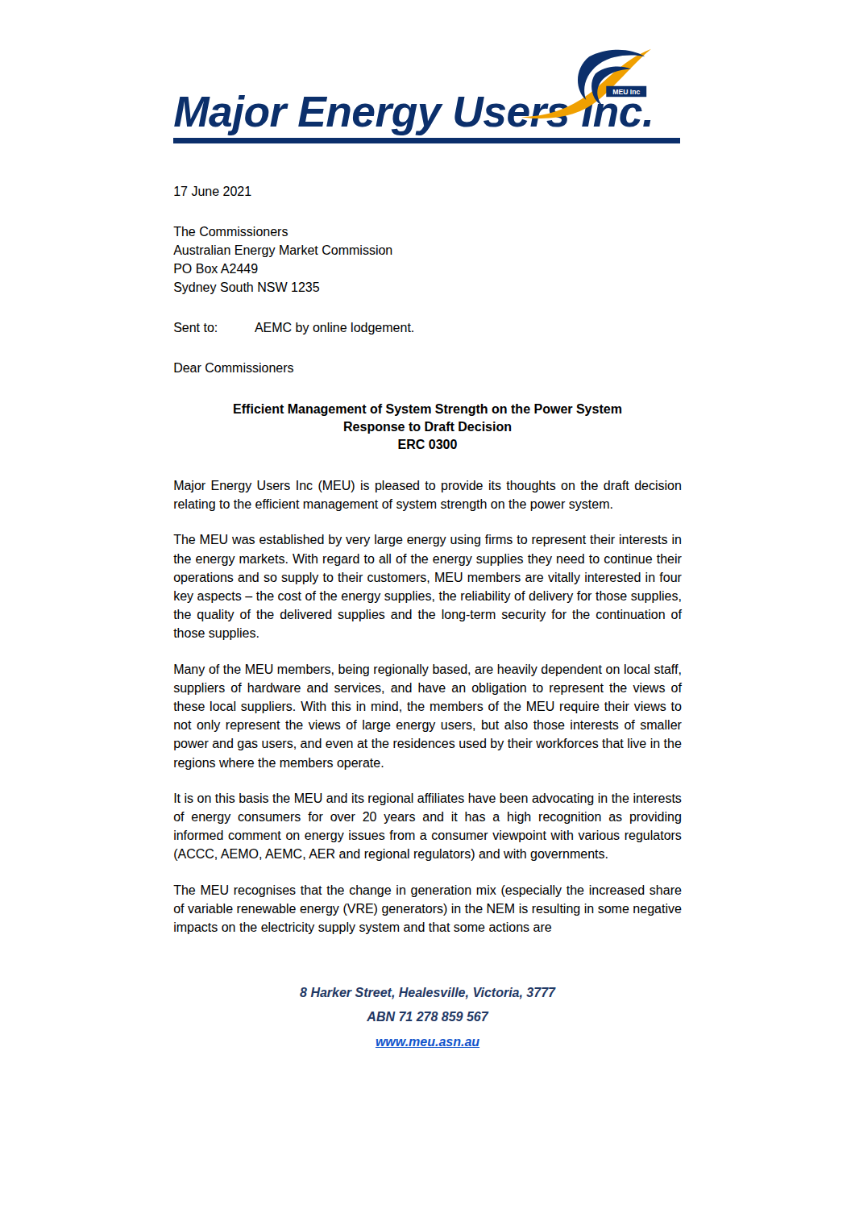Major Energy Users Inc.
MEU Inc
17 June 2021
The Commissioners
Australian Energy Market Commission
PO Box A2449
Sydney South NSW 1235
Sent to: AEMC by online lodgement.
Dear Commissioners
Efficient Management of System Strength on the Power System
Response to Draft Decision
ERC 0300
Major Energy Users Inc (MEU) is pleased to provide its thoughts on the draft decision relating to the efficient management of system strength on the power system.
The MEU was established by very large energy using firms to represent their interests in the energy markets. With regard to all of the energy supplies they need to continue their operations and so supply to their customers, MEU members are vitally interested in four key aspects – the cost of the energy supplies, the reliability of delivery for those supplies, the quality of the delivered supplies and the long-term security for the continuation of those supplies.
Many of the MEU members, being regionally based, are heavily dependent on local staff, suppliers of hardware and services, and have an obligation to represent the views of these local suppliers. With this in mind, the members of the MEU require their views to not only represent the views of large energy users, but also those interests of smaller power and gas users, and even at the residences used by their workforces that live in the regions where the members operate.
It is on this basis the MEU and its regional affiliates have been advocating in the interests of energy consumers for over 20 years and it has a high recognition as providing informed comment on energy issues from a consumer viewpoint with various regulators (ACCC, AEMO, AEMC, AER and regional regulators) and with governments.
The MEU recognises that the change in generation mix (especially the increased share of variable renewable energy (VRE) generators) in the NEM is resulting in some negative impacts on the electricity supply system and that some actions are
8 Harker Street, Healesville, Victoria, 3777
ABN 71 278 859 567
www.meu.asn.au